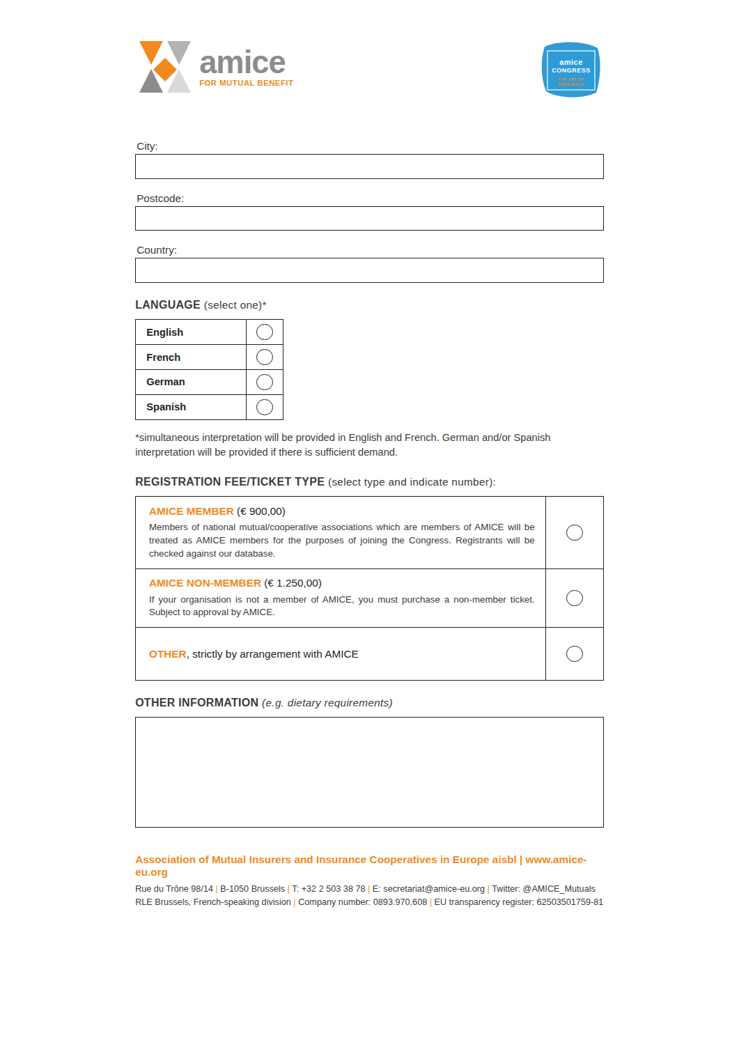amice
FOR MUTUAL BENEFIT
amice CONGRESS THE ART OF RESILIENCE
City:
Postcode:
Country:
LANGUAGE (select one)*
| English | |
| French | |
| German | |
| Spanish | |
*simultaneous interpretation will be provided in English and French. German and/or Spanish interpretation will be provided if there is sufficient demand.
REGISTRATION FEE/TICKET TYPE (select type and indicate number):
| AMICE MEMBER (€ 900,00) Members of national mutual/cooperative associations which are members of AMICE will be treated as AMICE members for the purposes of joining the Congress. Registrants will be checked against our database. | |
| AMICE NON-MEMBER (€ 1.250,00) If your organisation is not a member of AMICE, you must purchase a non-member ticket. Subject to approval by AMICE. | |
| OTHER , strictly by arrangement with AMICE | |
OTHER INFORMATION (e.g. dietary requirements)
Association of Mutual Insurers and Insurance Cooperatives in Europe aisbl | www.amice-eu.org
Rue du Trône 98/14 | B-1050 Brussels | T: +32 2 503 38 78 | E: secretariat@amice-eu.org | Twitter: @AMICE_Mutuals
RLE Brussels, French-speaking division | Company number: 0893.970.608 | EU transparency register: 62503501759-81